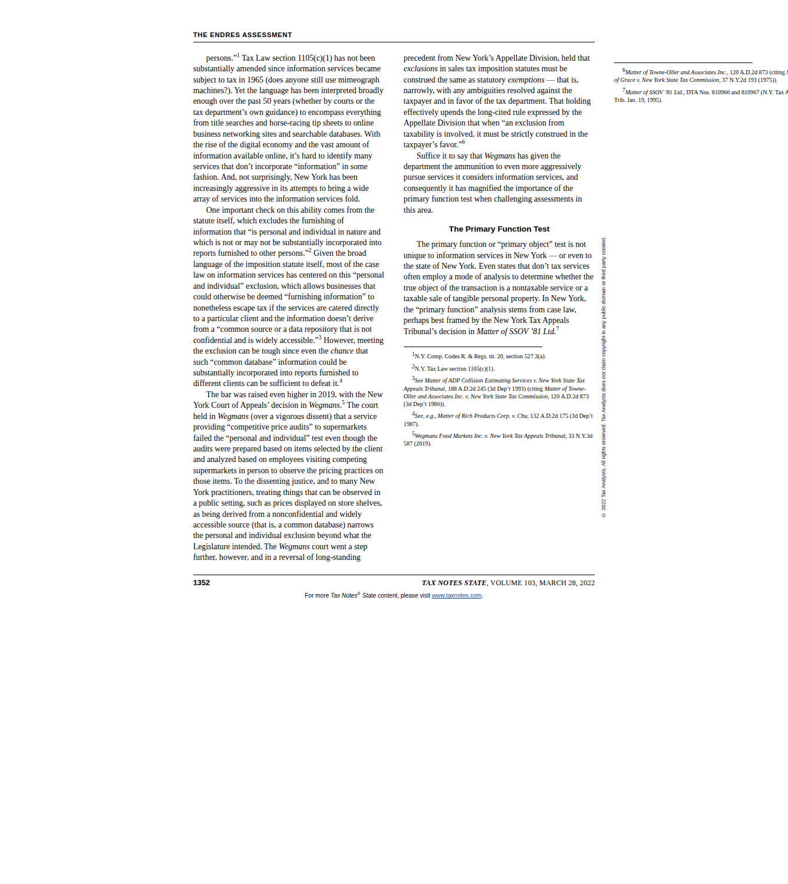© 2022 Tax Analysts. All rights reserved. Tax Analysts does not claim copyright in any public domain or third party content.
THE ENDRES ASSESSMENT
persons.”1 Tax Law section 1105(c)(1) has not been substantially amended since information services became subject to tax in 1965 (does anyone still use mimeograph machines?). Yet the language has been interpreted broadly enough over the past 50 years (whether by courts or the tax department’s own guidance) to encompass everything from title searches and horse-racing tip sheets to online business networking sites and searchable databases. With the rise of the digital economy and the vast amount of information available online, it’s hard to identify many services that don’t incorporate “information” in some fashion. And, not surprisingly, New York has been increasingly aggressive in its attempts to bring a wide array of services into the information services fold.
One important check on this ability comes from the statute itself, which excludes the furnishing of information that “is personal and individual in nature and which is not or may not be substantially incorporated into reports furnished to other persons.”2 Given the broad language of the imposition statute itself, most of the case law on information services has centered on this “personal and individual” exclusion, which allows businesses that could otherwise be deemed “furnishing information” to nonetheless escape tax if the services are catered directly to a particular client and the information doesn’t derive from a “common source or a data repository that is not confidential and is widely accessible.”3 However, meeting the exclusion can be tough since even the chance that such “common database” information could be substantially incorporated into reports furnished to different clients can be sufficient to defeat it.4
The bar was raised even higher in 2019, with the New York Court of Appeals’ decision in Wegmans.5 The court held in Wegmans (over a vigorous dissent) that a service providing “competitive price audits” to supermarkets failed the “personal and individual” test even though the audits were prepared based on items selected by the client and analyzed based on employees visiting competing supermarkets in person to observe the pricing practices on those items. To the dissenting justice, and to many New York practitioners, treating things that can be observed in a public setting, such as prices displayed on store shelves, as being derived from a nonconfidential and widely accessible source (that is, a common database) narrows the personal and individual exclusion beyond what the Legislature intended. The Wegmans court went a step further, however, and in a reversal of long-standing precedent from New York’s Appellate Division, held that exclusions in sales tax imposition statutes must be construed the same as statutory exemptions — that is, narrowly, with any ambiguities resolved against the taxpayer and in favor of the tax department. That holding effectively upends the long-cited rule expressed by the Appellate Division that when “an exclusion from taxability is involved, it must be strictly construed in the taxpayer’s favor.”6
Suffice it to say that Wegmans has given the department the ammunition to even more aggressively pursue services it considers information services, and consequently it has magnified the importance of the primary function test when challenging assessments in this area.
The Primary Function Test
The primary function or “primary object” test is not unique to information services in New York — or even to the state of New York. Even states that don’t tax services often employ a mode of analysis to determine whether the true object of the transaction is a nontaxable service or a taxable sale of tangible personal property. In New York, the “primary function” analysis stems from case law, perhaps best framed by the New York Tax Appeals Tribunal’s decision in Matter of SSOV ’81 Ltd.7
1 N.Y. Comp. Codes R. & Regs. tit. 20, section 527.3(a).
2 N.Y. Tax Law section 1105(c)(1).
3 See Matter of ADP Collision Estimating Services v. New York State Tax Appeals Tribunal, 188 A.D.2d 245 (3d Dep’t 1993) (citing Matter of Towne-Oller and Associates Inc. v. New York State Tax Commission, 120 A.D.2d 873 (3d Dep’t 1986)).
4 See, e.g., Matter of Rich Products Corp. v. Chu, 132 A.D.2d 175 (3d Dep’t 1987).
5 Wegmans Food Markets Inc. v. New York Tax Appeals Tribunal, 33 N.Y.3d 587 (2019).
6 Matter of Towne-Oller and Associates Inc., 120 A.D.2d 873 (citing Matter of Grace v. New York State Tax Commission, 37 N.Y.2d 193 (1975)).
7 Matter of SSOV ’81 Ltd., DTA Nos. 810966 and 810967 (N.Y. Tax App. Trib. Jan. 19, 1995).
1352
TAX NOTES STATE, VOLUME 103, MARCH 28, 2022
For more Tax Notes® State content, please visit www.taxnotes.com.